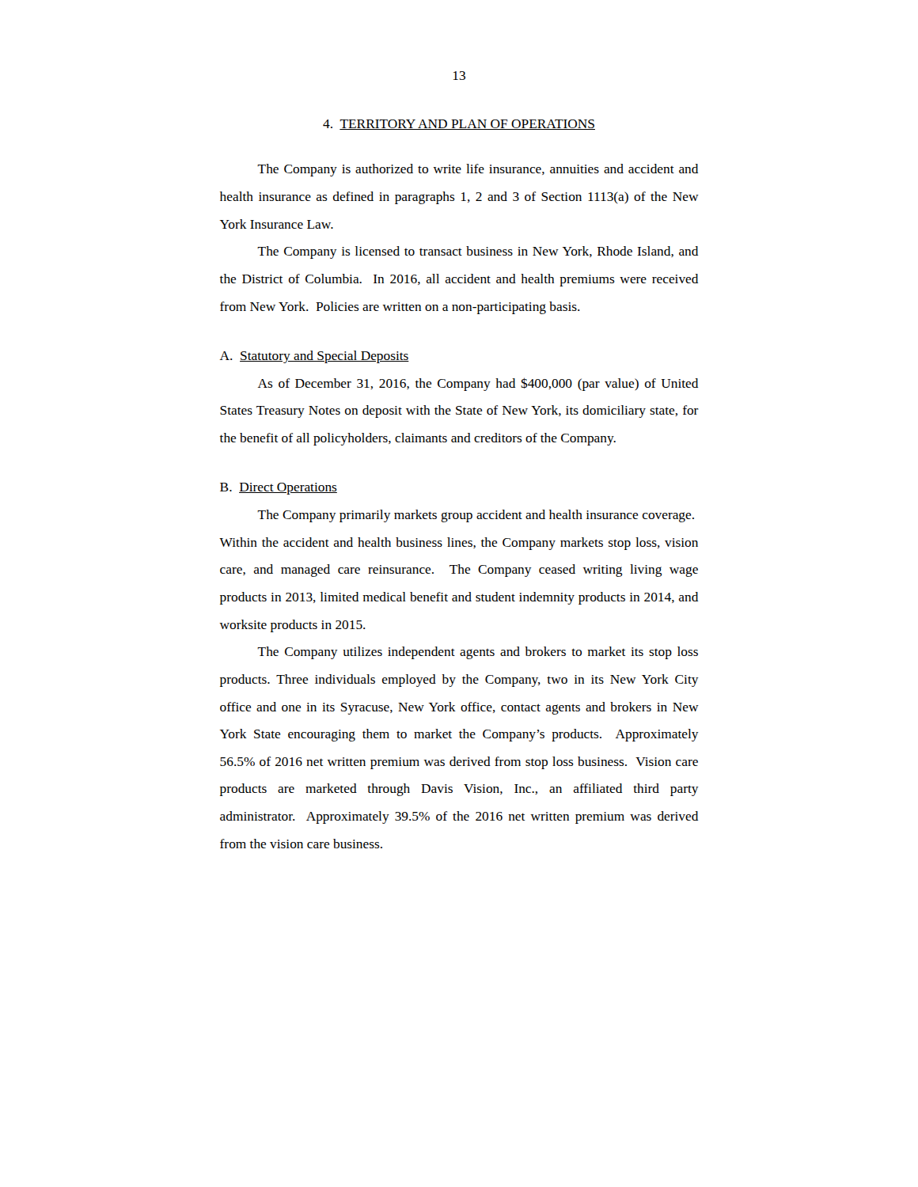13
4. TERRITORY AND PLAN OF OPERATIONS
The Company is authorized to write life insurance, annuities and accident and health insurance as defined in paragraphs 1, 2 and 3 of Section 1113(a) of the New York Insurance Law.
The Company is licensed to transact business in New York, Rhode Island, and the District of Columbia. In 2016, all accident and health premiums were received from New York. Policies are written on a non-participating basis.
A. Statutory and Special Deposits
As of December 31, 2016, the Company had $400,000 (par value) of United States Treasury Notes on deposit with the State of New York, its domiciliary state, for the benefit of all policyholders, claimants and creditors of the Company.
B. Direct Operations
The Company primarily markets group accident and health insurance coverage. Within the accident and health business lines, the Company markets stop loss, vision care, and managed care reinsurance. The Company ceased writing living wage products in 2013, limited medical benefit and student indemnity products in 2014, and worksite products in 2015.
The Company utilizes independent agents and brokers to market its stop loss products. Three individuals employed by the Company, two in its New York City office and one in its Syracuse, New York office, contact agents and brokers in New York State encouraging them to market the Company’s products. Approximately 56.5% of 2016 net written premium was derived from stop loss business. Vision care products are marketed through Davis Vision, Inc., an affiliated third party administrator. Approximately 39.5% of the 2016 net written premium was derived from the vision care business.